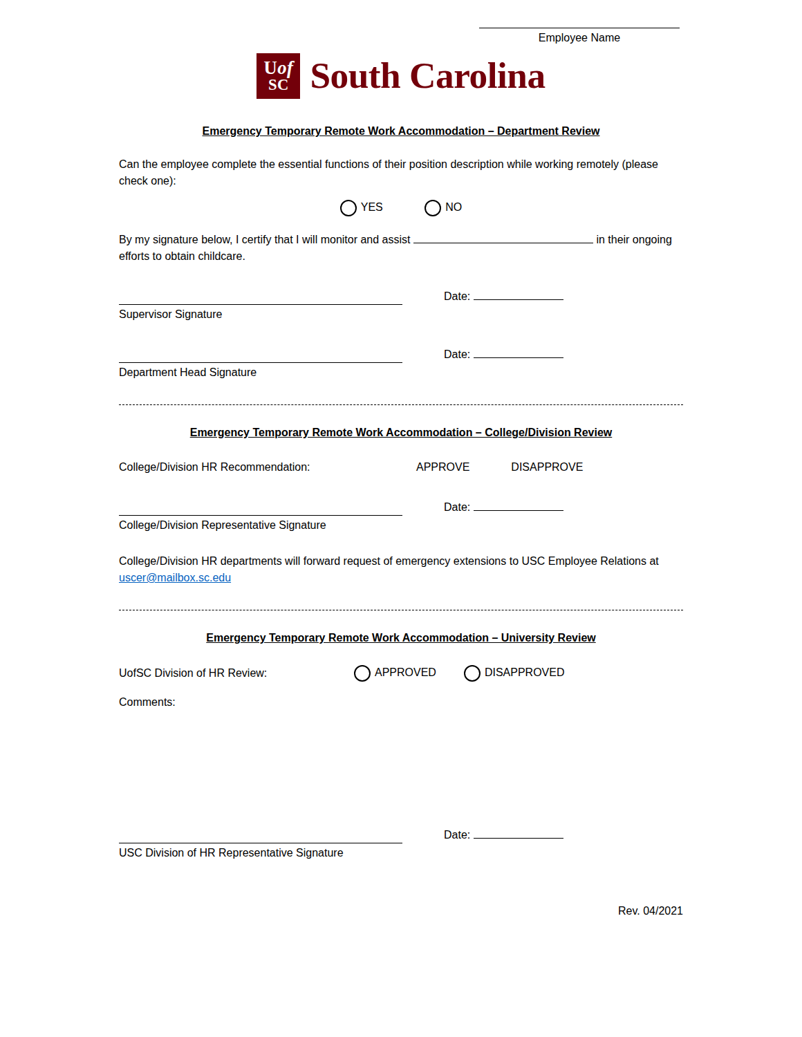Employee Name
Uof SC
South Carolina
Emergency Temporary Remote Work Accommodation – Department Review
Can the employee complete the essential functions of their position description while working remotely (please check one):
YES NO
By my signature below, I certify that I will monitor and assist in their ongoing efforts to obtain childcare.
Date:
Supervisor Signature
Date:
Department Head Signature
Emergency Temporary Remote Work Accommodation – College/Division Review
College/Division HR Recommendation:
APPROVE
DISAPPROVE
Date:
College/Division Representative Signature
College/Division HR departments will forward request of emergency extensions to USC Employee Relations at uscer@mailbox.sc.edu
Emergency Temporary Remote Work Accommodation – University Review
UofSC Division of HR Review:
APPROVED
DISAPPROVED
Comments:
Date:
USC Division of HR Representative Signature
Rev. 04/2021